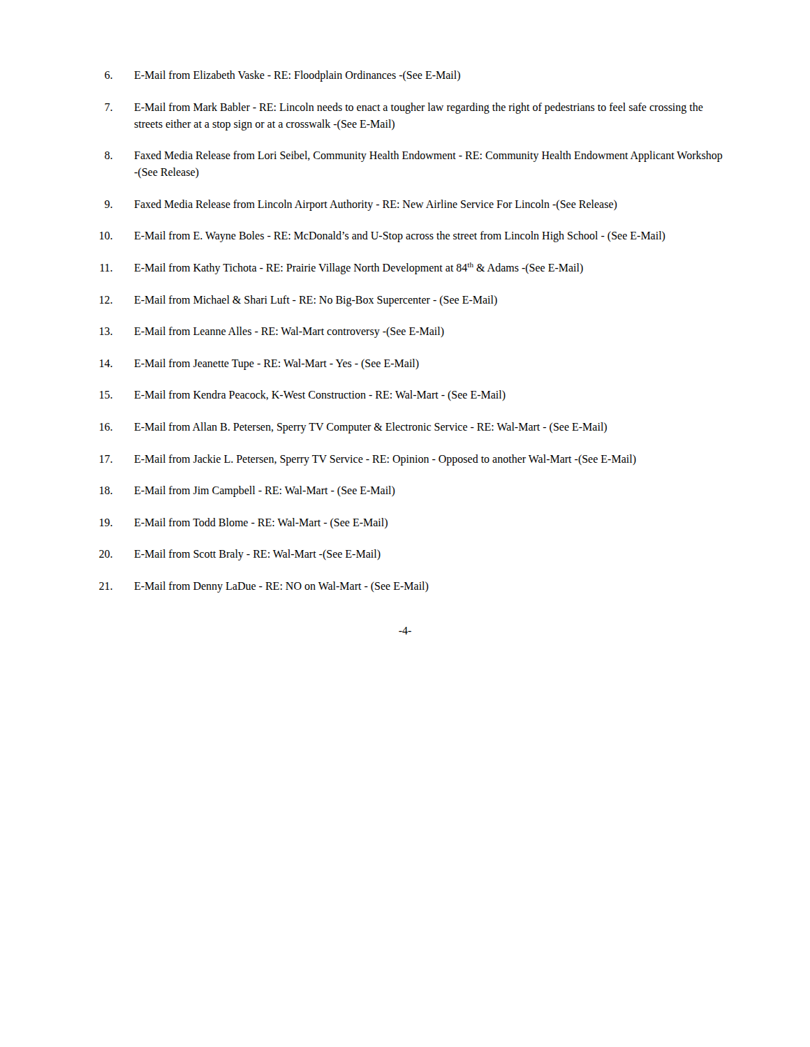6. E-Mail from Elizabeth Vaske - RE: Floodplain Ordinances -(See E-Mail)
7. E-Mail from Mark Babler - RE: Lincoln needs to enact a tougher law regarding the right of pedestrians to feel safe crossing the streets either at a stop sign or at a crosswalk -(See E-Mail)
8. Faxed Media Release from Lori Seibel, Community Health Endowment - RE: Community Health Endowment Applicant Workshop -(See Release)
9. Faxed Media Release from Lincoln Airport Authority - RE: New Airline Service For Lincoln -(See Release)
10. E-Mail from E. Wayne Boles - RE: McDonald’s and U-Stop across the street from Lincoln High School - (See E-Mail)
11. E-Mail from Kathy Tichota - RE: Prairie Village North Development at 84th & Adams -(See E-Mail)
12. E-Mail from Michael & Shari Luft - RE: No Big-Box Supercenter - (See E-Mail)
13. E-Mail from Leanne Alles - RE: Wal-Mart controversy -(See E-Mail)
14. E-Mail from Jeanette Tupe - RE: Wal-Mart - Yes - (See E-Mail)
15. E-Mail from Kendra Peacock, K-West Construction - RE: Wal-Mart - (See E-Mail)
16. E-Mail from Allan B. Petersen, Sperry TV Computer & Electronic Service - RE: Wal-Mart - (See E-Mail)
17. E-Mail from Jackie L. Petersen, Sperry TV Service - RE: Opinion - Opposed to another Wal-Mart -(See E-Mail)
18. E-Mail from Jim Campbell - RE: Wal-Mart - (See E-Mail)
19. E-Mail from Todd Blome - RE: Wal-Mart - (See E-Mail)
20. E-Mail from Scott Braly - RE: Wal-Mart -(See E-Mail)
21. E-Mail from Denny LaDue - RE: NO on Wal-Mart - (See E-Mail)
-4-